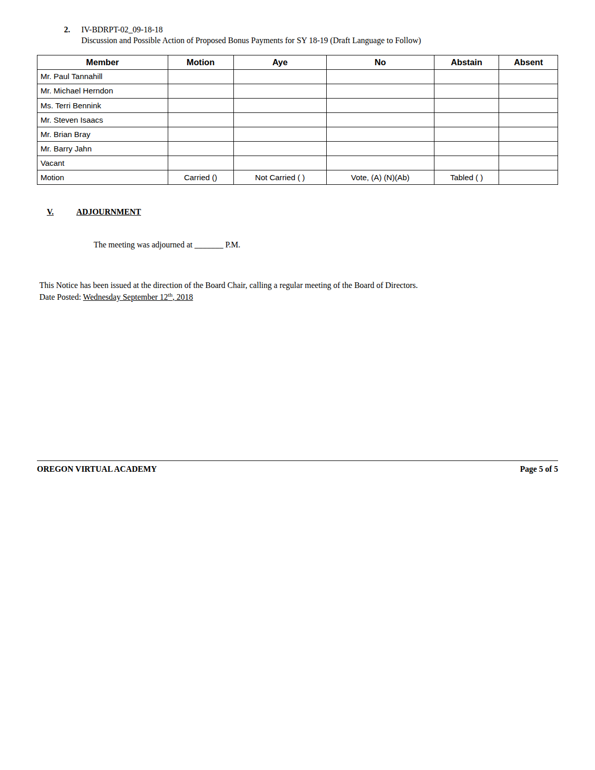2.
IV-BDRPT-02_09-18-18
Discussion and Possible Action of Proposed Bonus Payments for SY 18-19 (Draft Language to Follow)
| Member | Motion | Aye | No | Abstain | Absent |
| --- | --- | --- | --- | --- | --- |
| Mr. Paul Tannahill | | | | | |
| Mr. Michael Herndon | | | | | |
| Ms. Terri Bennink | | | | | |
| Mr. Steven Isaacs | | | | | |
| Mr. Brian Bray | | | | | |
| Mr. Barry Jahn | | | | | |
| Vacant | | | | | |
| Motion | Carried () | Not Carried ( ) | Vote, (A) (N)(Ab) | Tabled ( ) | |
V. ADJOURNMENT
The meeting was adjourned at _______ P.M.
This Notice has been issued at the direction of the Board Chair, calling a regular meeting of the Board of Directors.
Date Posted: Wednesday September 12th, 2018
OREGON VIRTUAL ACADEMY Page 5 of 5